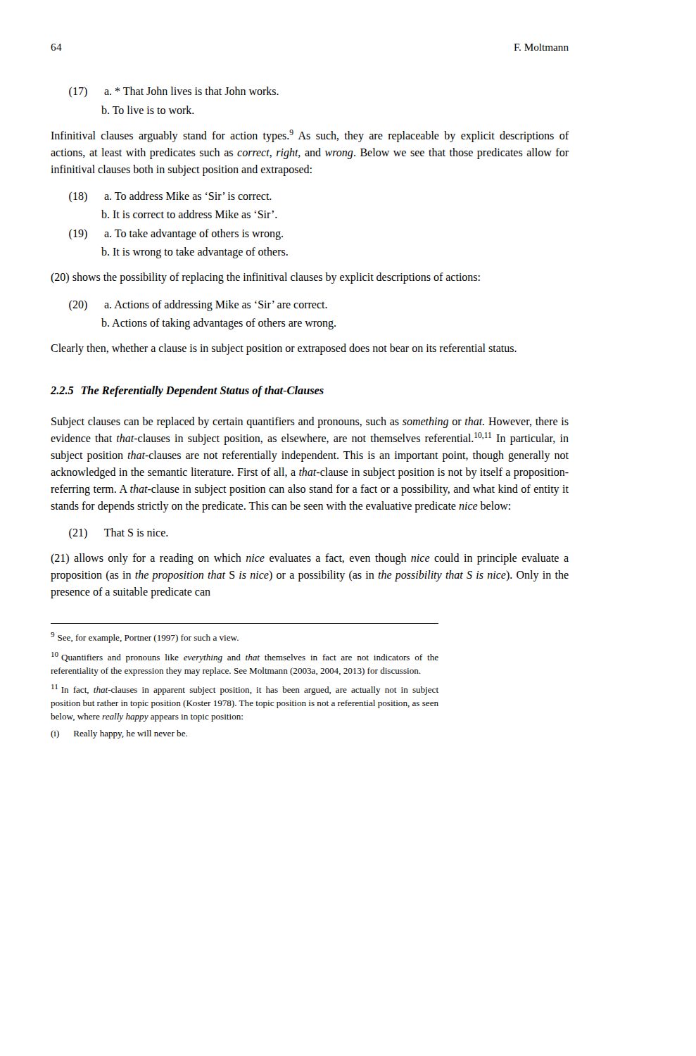64 F. Moltmann
(17) a. * That John lives is that John works.
b. To live is to work.
Infinitival clauses arguably stand for action types.9 As such, they are replaceable by explicit descriptions of actions, at least with predicates such as correct, right, and wrong. Below we see that those predicates allow for infinitival clauses both in subject position and extraposed:
(18) a. To address Mike as ‘Sir’ is correct.
b. It is correct to address Mike as ‘Sir’.
(19) a. To take advantage of others is wrong.
b. It is wrong to take advantage of others.
(20) shows the possibility of replacing the infinitival clauses by explicit descriptions of actions:
(20) a. Actions of addressing Mike as ‘Sir’ are correct.
b. Actions of taking advantages of others are wrong.
Clearly then, whether a clause is in subject position or extraposed does not bear on its referential status.
2.2.5 The Referentially Dependent Status of that-Clauses
Subject clauses can be replaced by certain quantifiers and pronouns, such as something or that. However, there is evidence that that-clauses in subject position, as elsewhere, are not themselves referential.10,11 In particular, in subject position that-clauses are not referentially independent. This is an important point, though generally not acknowledged in the semantic literature. First of all, a that-clause in subject position is not by itself a proposition-referring term. A that-clause in subject position can also stand for a fact or a possibility, and what kind of entity it stands for depends strictly on the predicate. This can be seen with the evaluative predicate nice below:
(21) That S is nice.
(21) allows only for a reading on which nice evaluates a fact, even though nice could in principle evaluate a proposition (as in the proposition that S is nice) or a possibility (as in the possibility that S is nice). Only in the presence of a suitable predicate can
9 See, for example, Portner (1997) for such a view.
10 Quantifiers and pronouns like everything and that themselves in fact are not indicators of the referentiality of the expression they may replace. See Moltmann (2003a, 2004, 2013) for discussion.
11 In fact, that-clauses in apparent subject position, it has been argued, are actually not in subject position but rather in topic position (Koster 1978). The topic position is not a referential position, as seen below, where really happy appears in topic position:
(i) Really happy, he will never be.